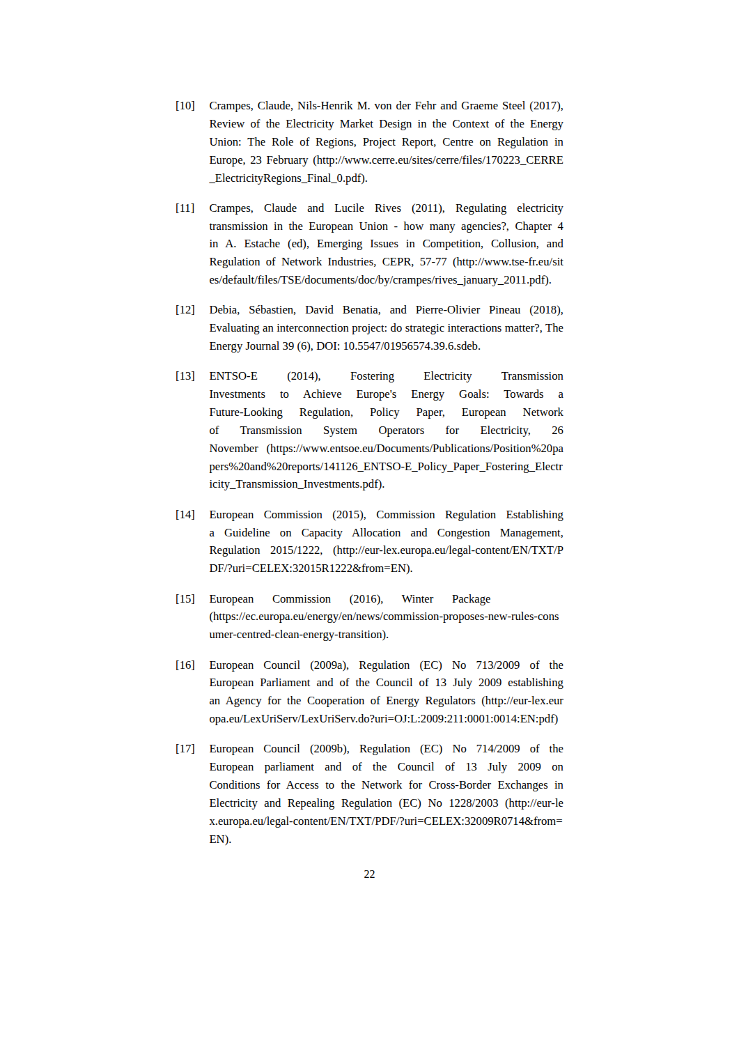[10] Crampes, Claude, Nils-Henrik M. von der Fehr and Graeme Steel (2017), Review of the Electricity Market Design in the Context of the Energy Union: The Role of Regions, Project Report, Centre on Regulation in Europe, 23 February (http://www.cerre.eu/sites/cerre/files/170223_CERRE_ElectricityRegions_Final_0.pdf).
[11] Crampes, Claude and Lucile Rives (2011), Regulating electricity transmission in the European Union - how many agencies?, Chapter 4 in A. Estache (ed), Emerging Issues in Competition, Collusion, and Regulation of Network Industries, CEPR, 57-77 (http://www.tse-fr.eu/sites/default/files/TSE/documents/doc/by/crampes/rives_january_2011.pdf).
[12] Debia, Sébastien, David Benatia, and Pierre-Olivier Pineau (2018), Evaluating an interconnection project: do strategic interactions matter?, The Energy Journal 39 (6), DOI: 10.5547/01956574.39.6.sdeb.
[13] ENTSO-E (2014), Fostering Electricity Transmission Investments to Achieve Europe's Energy Goals: Towards a Future-Looking Regulation, Policy Paper, European Network of Transmission System Operators for Electricity, 26 November (https://www.entsoe.eu/Documents/Publications/Position%20papers%20and%20reports/141126_ENTSO-E_Policy_Paper_Fostering_Electricity_Transmission_Investments.pdf).
[14] European Commission (2015), Commission Regulation Establishing a Guideline on Capacity Allocation and Congestion Management, Regulation 2015/1222, (http://eur-lex.europa.eu/legal-content/EN/TXT/PDF/?uri=CELEX:32015R1222&from=EN).
[15] European Commission (2016), Winter Package
(https://ec.europa.eu/energy/en/news/commission-proposes-new-rules-consumer-centred-clean-energy-transition).
[16] European Council (2009a), Regulation (EC) No 713/2009 of the European Parliament and of the Council of 13 July 2009 establishing an Agency for the Cooperation of Energy Regulators (http://eur-lex.europa.eu/LexUriServ/LexUriServ.do?uri=OJ:L:2009:211:0001:0014:EN:pdf)
[17] European Council (2009b), Regulation (EC) No 714/2009 of the European parliament and of the Council of 13 July 2009 on Conditions for Access to the Network for Cross-Border Exchanges in Electricity and Repealing Regulation (EC) No 1228/2003 (http://eur-lex.europa.eu/legal-content/EN/TXT/PDF/?uri=CELEX:32009R0714&from=EN).
22